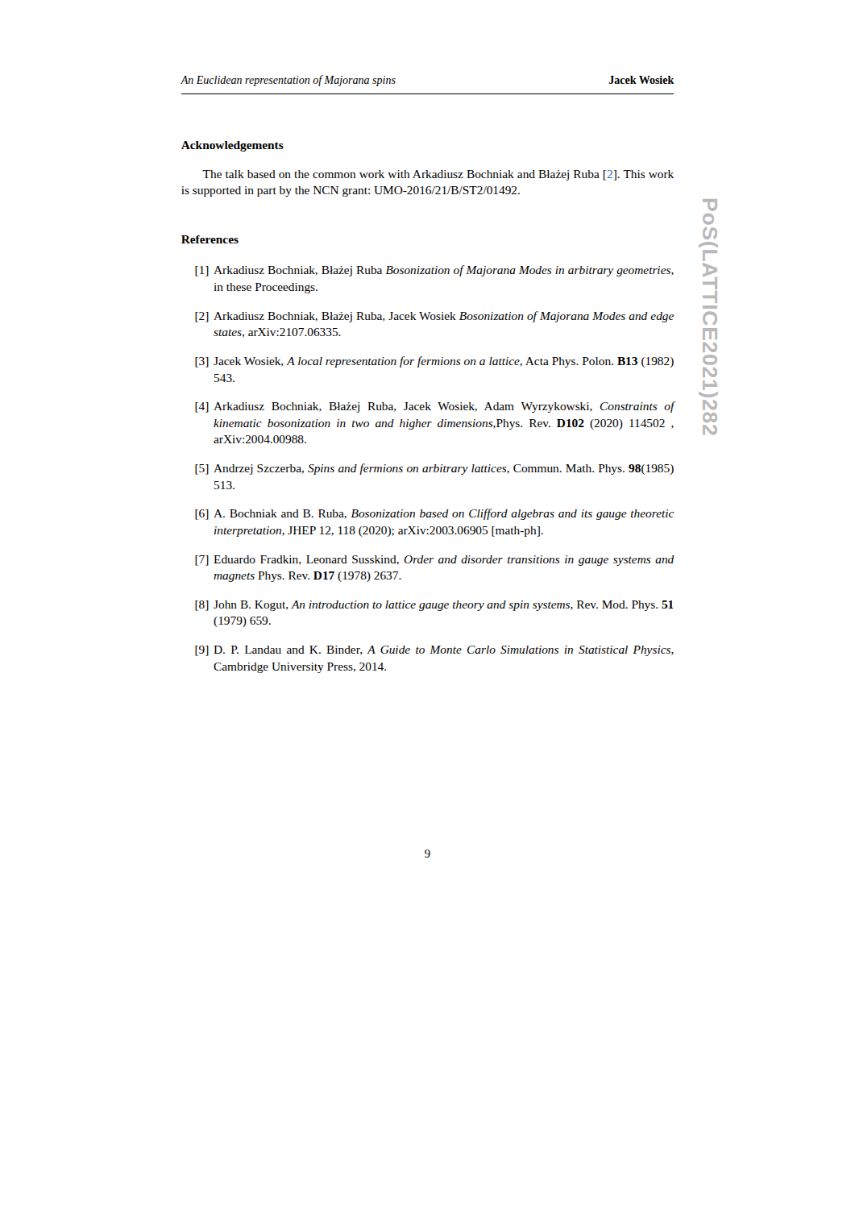An Euclidean representation of Majorana spins Jacek Wosiek
Acknowledgements
The talk based on the common work with Arkadiusz Bochniak and Błażej Ruba [2]. This work is supported in part by the NCN grant: UMO-2016/21/B/ST2/01492.
References
[1] Arkadiusz Bochniak, Błażej Ruba Bosonization of Majorana Modes in arbitrary geometries, in these Proceedings.
[2] Arkadiusz Bochniak, Błażej Ruba, Jacek Wosiek Bosonization of Majorana Modes and edge states, arXiv:2107.06335.
[3] Jacek Wosiek, A local representation for fermions on a lattice, Acta Phys. Polon. B13 (1982) 543.
[4] Arkadiusz Bochniak, Błażej Ruba, Jacek Wosiek, Adam Wyrzykowski, Constraints of kinematic bosonization in two and higher dimensions,Phys. Rev. D102 (2020) 114502 , arXiv:2004.00988.
[5] Andrzej Szczerba, Spins and fermions on arbitrary lattices, Commun. Math. Phys. 98(1985) 513.
[6] A. Bochniak and B. Ruba, Bosonization based on Clifford algebras and its gauge theoretic interpretation, JHEP 12, 118 (2020); arXiv:2003.06905 [math-ph].
[7] Eduardo Fradkin, Leonard Susskind, Order and disorder transitions in gauge systems and magnets Phys. Rev. D17 (1978) 2637.
[8] John B. Kogut, An introduction to lattice gauge theory and spin systems, Rev. Mod. Phys. 51 (1979) 659.
[9] D. P. Landau and K. Binder, A Guide to Monte Carlo Simulations in Statistical Physics, Cambridge University Press, 2014.
PoS(LATTICE2021)282
9